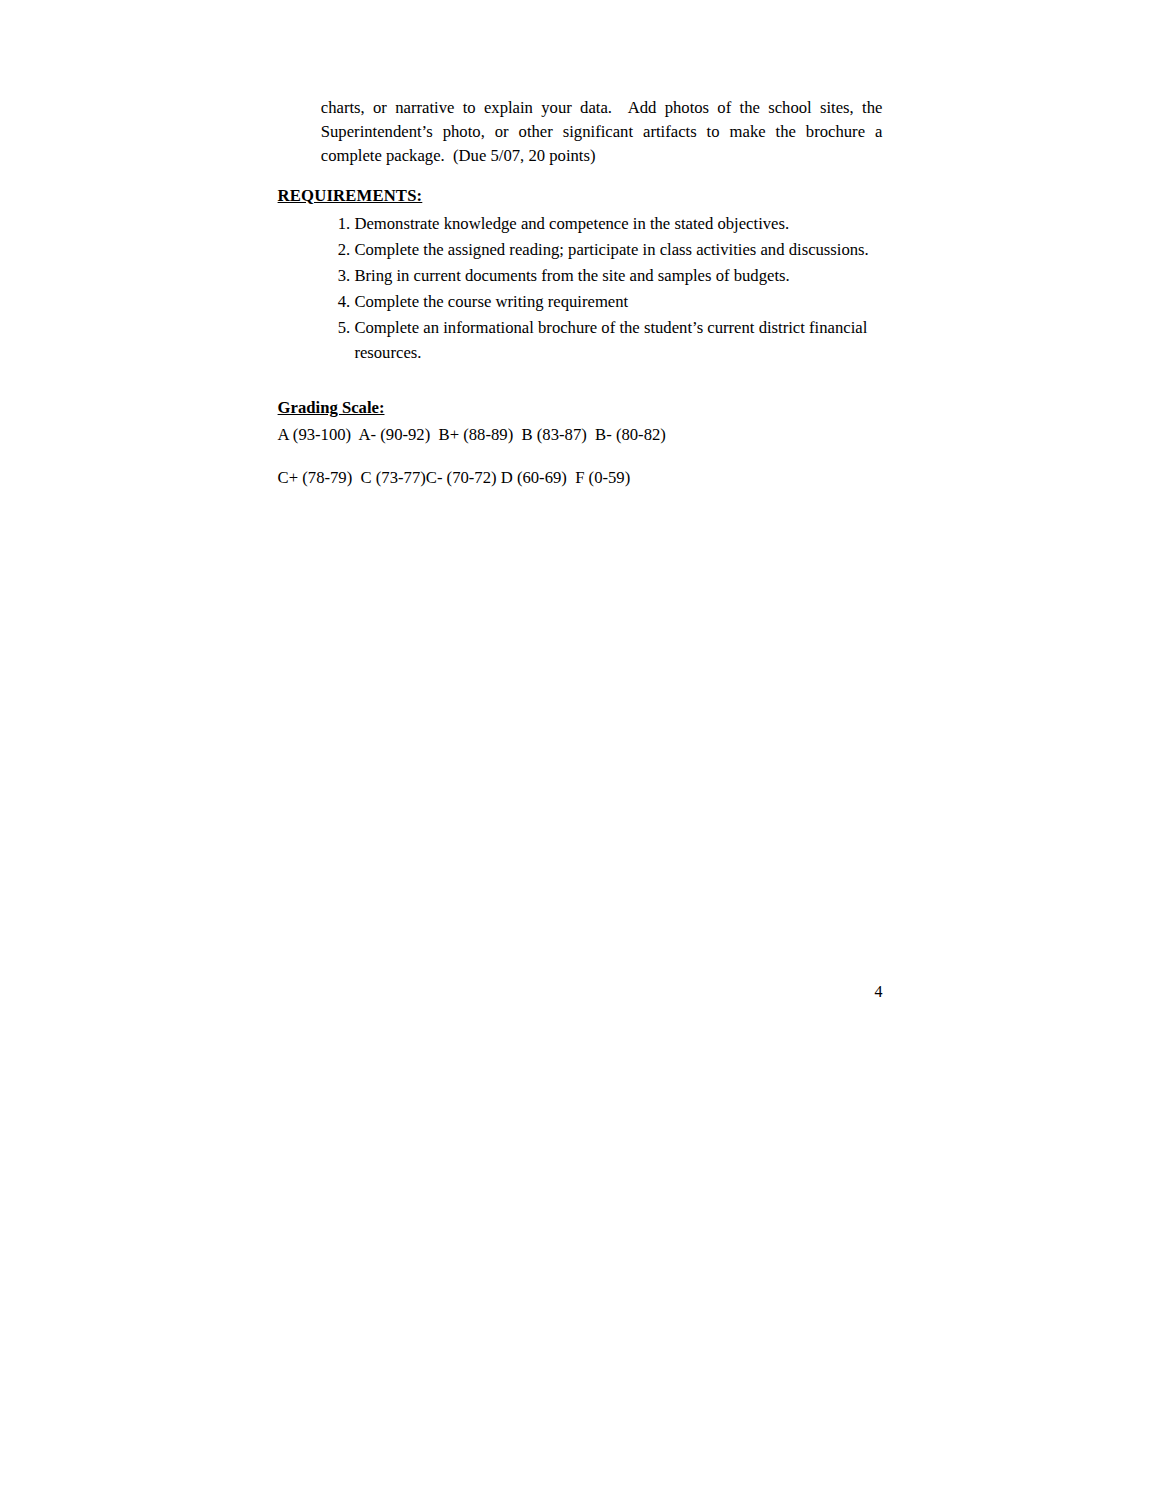charts, or narrative to explain your data. Add photos of the school sites, the Superintendent’s photo, or other significant artifacts to make the brochure a complete package. (Due 5/07, 20 points)
REQUIREMENTS:
Demonstrate knowledge and competence in the stated objectives.
Complete the assigned reading; participate in class activities and discussions.
Bring in current documents from the site and samples of budgets.
Complete the course writing requirement
Complete an informational brochure of the student’s current district financial resources.
Grading Scale:
A (93-100) A- (90-92) B+ (88-89) B (83-87) B- (80-82)
C+ (78-79) C (73-77)C- (70-72) D (60-69) F (0-59)
4